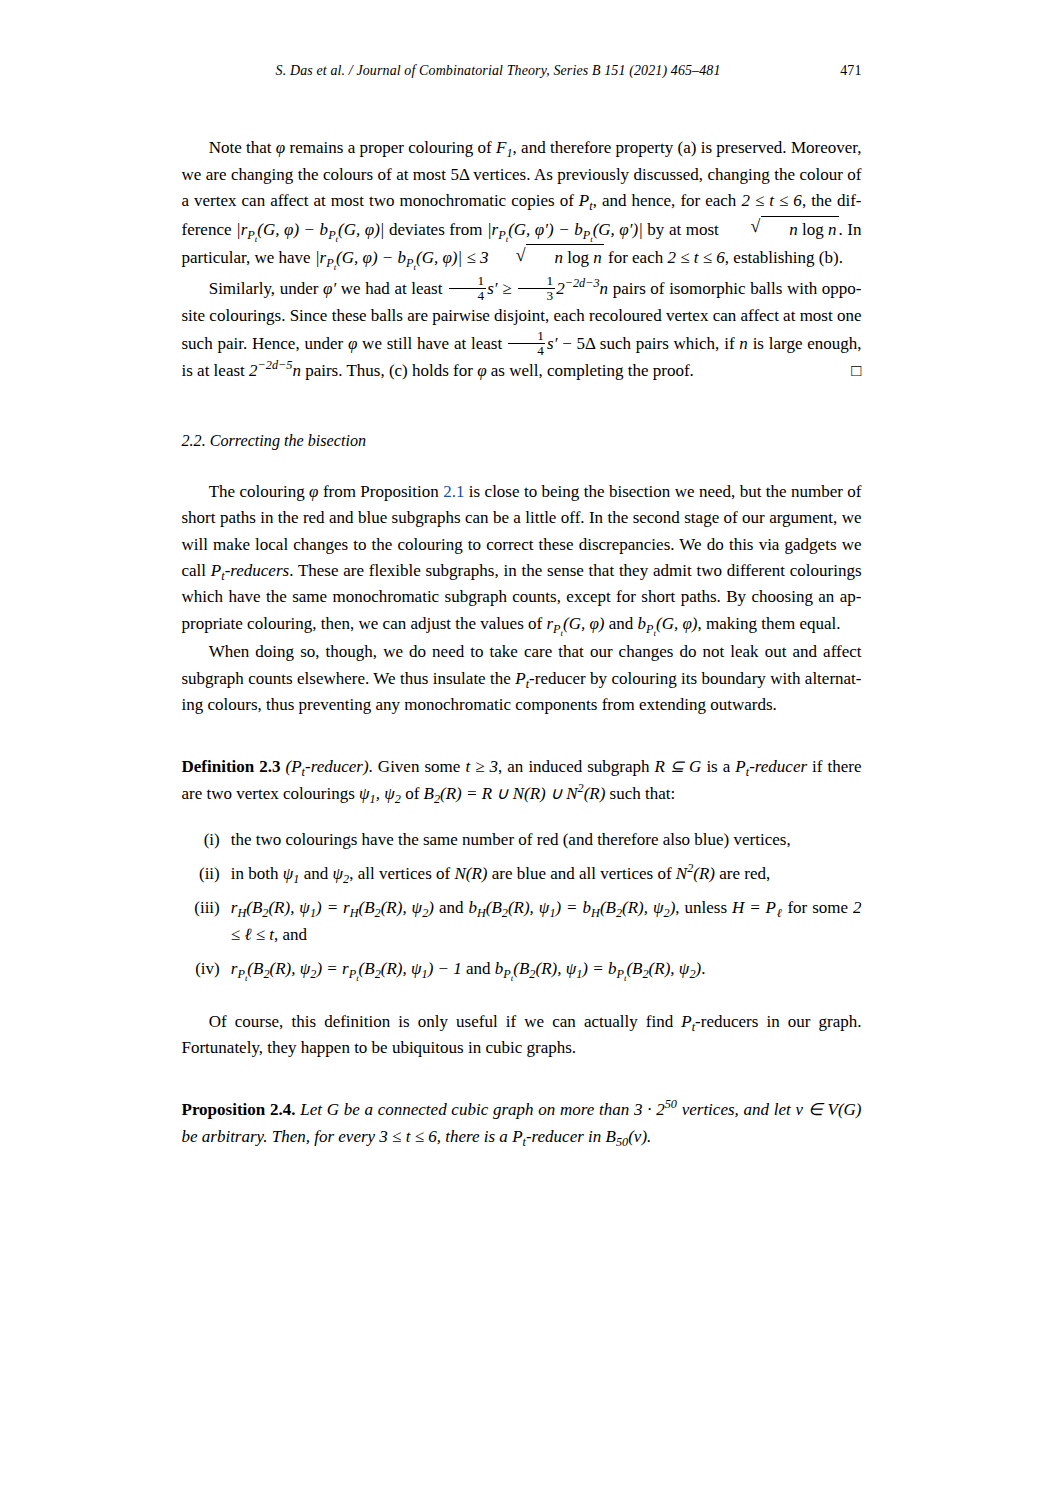S. Das et al. / Journal of Combinatorial Theory, Series B 151 (2021) 465–481 471
Note that φ remains a proper colouring of F1, and therefore property (a) is preserved. Moreover, we are changing the colours of at most 5Δ vertices. As previously discussed, changing the colour of a vertex can affect at most two monochromatic copies of Pt, and hence, for each 2 ≤ t ≤ 6, the difference |rPt(G, φ) − bPt(G, φ)| deviates from |rPt(G, φ′) − bPt(G, φ′)| by at most n log n. In particular, we have |rPt(G, φ) − bPt(G, φ)| ≤ 3 n log n for each 2 ≤ t ≤ 6, establishing (b).
Similarly, under φ′ we had at least 14 s′ ≥ 132−2d−3n pairs of isomorphic balls with opposite colourings. Since these balls are pairwise disjoint, each recoloured vertex can affect at most one such pair. Hence, under φ we still have at least 14 s′ − 5Δ such pairs which, if n is large enough, is at least 2−2d−5n pairs. Thus, (c) holds for φ as well, completing the proof. □
2.2. Correcting the bisection
The colouring φ from Proposition 2.1 is close to being the bisection we need, but the number of short paths in the red and blue subgraphs can be a little off. In the second stage of our argument, we will make local changes to the colouring to correct these discrepancies. We do this via gadgets we call Pt-reducers. These are flexible subgraphs, in the sense that they admit two different colourings which have the same monochromatic subgraph counts, except for short paths. By choosing an appropriate colouring, then, we can adjust the values of rPt(G, φ) and bPt(G, φ), making them equal.
When doing so, though, we do need to take care that our changes do not leak out and affect subgraph counts elsewhere. We thus insulate the Pt-reducer by colouring its boundary with alternating colours, thus preventing any monochromatic components from extending outwards.
Definition 2.3 (Pt-reducer). Given some t ≥ 3, an induced subgraph R ⊆ G is a Pt-reducer if there are two vertex colourings ψ1, ψ2 of B2(R) = R ∪ N(R) ∪ N2(R) such that:
(i) the two colourings have the same number of red (and therefore also blue) vertices,
(ii) in both ψ1 and ψ2, all vertices of N(R) are blue and all vertices of N2(R) are red,
(iii) rH(B2(R), ψ1) = rH(B2(R), ψ2) and bH(B2(R), ψ1) = bH(B2(R), ψ2), unless H = Pℓ for some 2 ≤ ℓ ≤ t, and
(iv) rPt(B2(R), ψ2) = rPt(B2(R), ψ1) − 1 and bPt(B2(R), ψ1) = bPt(B2(R), ψ2).
Of course, this definition is only useful if we can actually find Pt-reducers in our graph. Fortunately, they happen to be ubiquitous in cubic graphs.
Proposition 2.4. Let G be a connected cubic graph on more than 3 · 250 vertices, and let v ∈ V(G) be arbitrary. Then, for every 3 ≤ t ≤ 6, there is a Pt-reducer in B50(v).